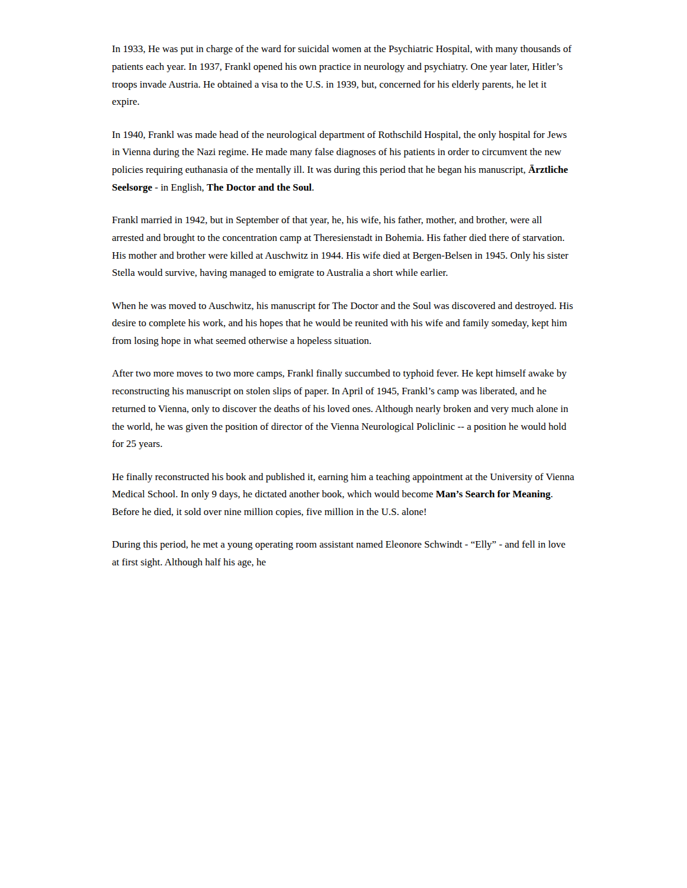In 1933, He was put in charge of the ward for suicidal women at the Psychiatric Hospital, with many thousands of patients each year. In 1937, Frankl opened his own practice in neurology and psychiatry. One year later, Hitler’s troops invade Austria. He obtained a visa to the U.S. in 1939, but, concerned for his elderly parents, he let it expire.
In 1940, Frankl was made head of the neurological department of Rothschild Hospital, the only hospital for Jews in Vienna during the Nazi regime. He made many false diagnoses of his patients in order to circumvent the new policies requiring euthanasia of the mentally ill. It was during this period that he began his manuscript, Ärztliche Seelsorge - in English, The Doctor and the Soul.
Frankl married in 1942, but in September of that year, he, his wife, his father, mother, and brother, were all arrested and brought to the concentration camp at Theresienstadt in Bohemia. His father died there of starvation. His mother and brother were killed at Auschwitz in 1944. His wife died at Bergen-Belsen in 1945. Only his sister Stella would survive, having managed to emigrate to Australia a short while earlier.
When he was moved to Auschwitz, his manuscript for The Doctor and the Soul was discovered and destroyed. His desire to complete his work, and his hopes that he would be reunited with his wife and family someday, kept him from losing hope in what seemed otherwise a hopeless situation.
After two more moves to two more camps, Frankl finally succumbed to typhoid fever. He kept himself awake by reconstructing his manuscript on stolen slips of paper. In April of 1945, Frankl’s camp was liberated, and he returned to Vienna, only to discover the deaths of his loved ones. Although nearly broken and very much alone in the world, he was given the position of director of the Vienna Neurological Policlinic -- a position he would hold for 25 years.
He finally reconstructed his book and published it, earning him a teaching appointment at the University of Vienna Medical School. In only 9 days, he dictated another book, which would become Man’s Search for Meaning. Before he died, it sold over nine million copies, five million in the U.S. alone!
During this period, he met a young operating room assistant named Eleonore Schwindt - “Elly” - and fell in love at first sight. Although half his age, he